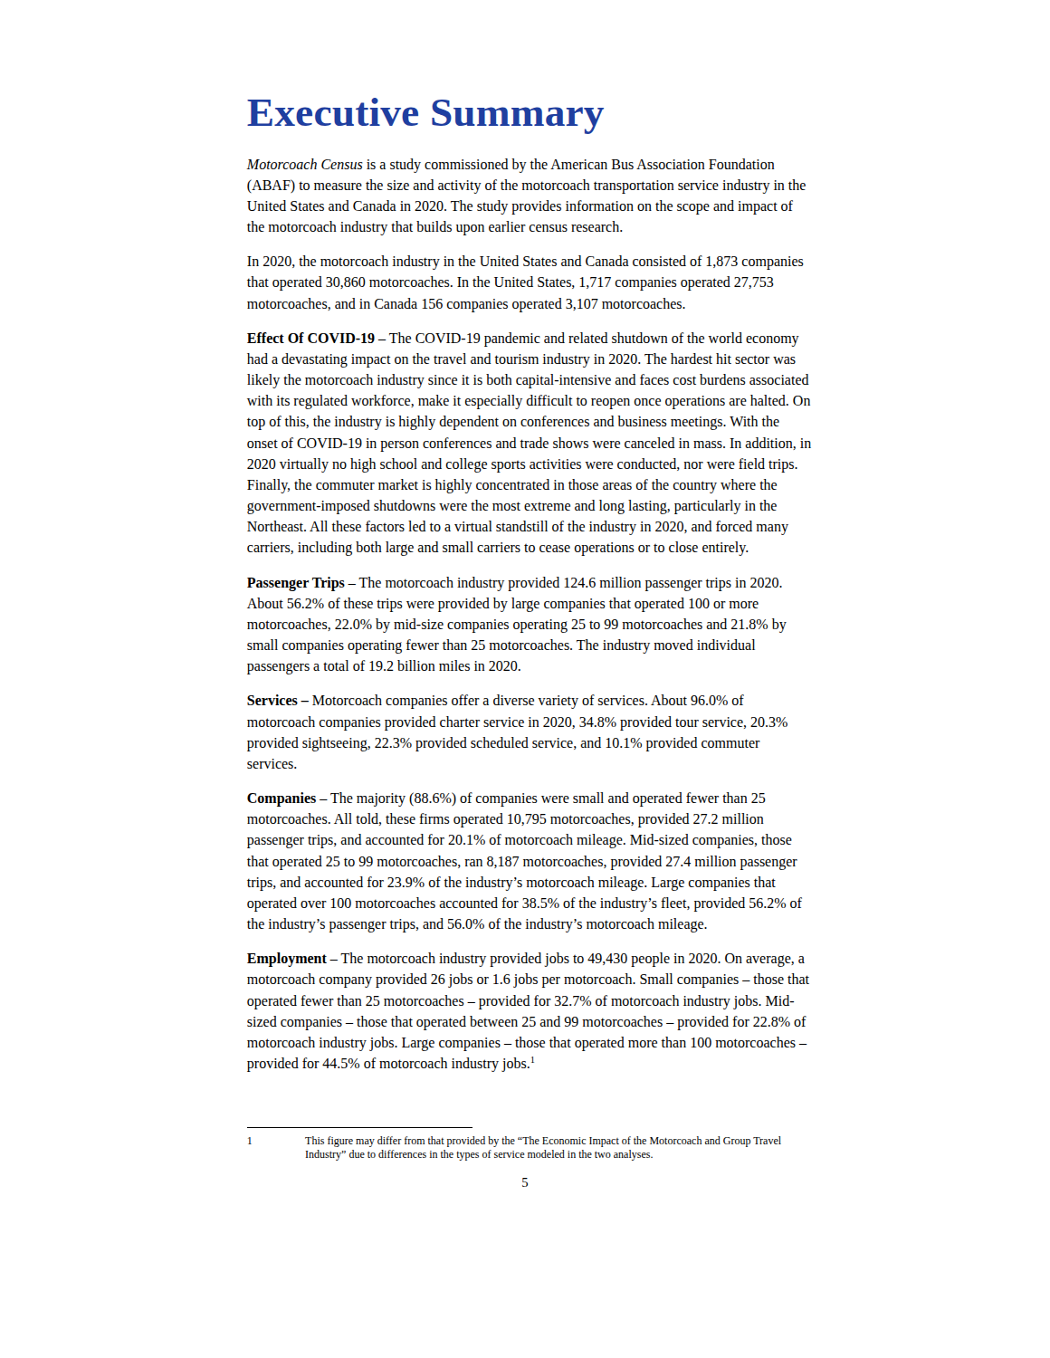Executive Summary
Motorcoach Census is a study commissioned by the American Bus Association Foundation (ABAF) to measure the size and activity of the motorcoach transportation service industry in the United States and Canada in 2020. The study provides information on the scope and impact of the motorcoach industry that builds upon earlier census research.
In 2020, the motorcoach industry in the United States and Canada consisted of 1,873 companies that operated 30,860 motorcoaches. In the United States, 1,717 companies operated 27,753 motorcoaches, and in Canada 156 companies operated 3,107 motorcoaches.
Effect Of COVID-19 – The COVID-19 pandemic and related shutdown of the world economy had a devastating impact on the travel and tourism industry in 2020. The hardest hit sector was likely the motorcoach industry since it is both capital-intensive and faces cost burdens associated with its regulated workforce, make it especially difficult to reopen once operations are halted. On top of this, the industry is highly dependent on conferences and business meetings. With the onset of COVID-19 in person conferences and trade shows were canceled in mass. In addition, in 2020 virtually no high school and college sports activities were conducted, nor were field trips. Finally, the commuter market is highly concentrated in those areas of the country where the government-imposed shutdowns were the most extreme and long lasting, particularly in the Northeast. All these factors led to a virtual standstill of the industry in 2020, and forced many carriers, including both large and small carriers to cease operations or to close entirely.
Passenger Trips – The motorcoach industry provided 124.6 million passenger trips in 2020. About 56.2% of these trips were provided by large companies that operated 100 or more motorcoaches, 22.0% by mid-size companies operating 25 to 99 motorcoaches and 21.8% by small companies operating fewer than 25 motorcoaches. The industry moved individual passengers a total of 19.2 billion miles in 2020.
Services – Motorcoach companies offer a diverse variety of services. About 96.0% of motorcoach companies provided charter service in 2020, 34.8% provided tour service, 20.3% provided sightseeing, 22.3% provided scheduled service, and 10.1% provided commuter services.
Companies – The majority (88.6%) of companies were small and operated fewer than 25 motorcoaches. All told, these firms operated 10,795 motorcoaches, provided 27.2 million passenger trips, and accounted for 20.1% of motorcoach mileage. Mid-sized companies, those that operated 25 to 99 motorcoaches, ran 8,187 motorcoaches, provided 27.4 million passenger trips, and accounted for 23.9% of the industry’s motorcoach mileage. Large companies that operated over 100 motorcoaches accounted for 38.5% of the industry’s fleet, provided 56.2% of the industry’s passenger trips, and 56.0% of the industry’s motorcoach mileage.
Employment – The motorcoach industry provided jobs to 49,430 people in 2020. On average, a motorcoach company provided 26 jobs or 1.6 jobs per motorcoach. Small companies – those that operated fewer than 25 motorcoaches – provided for 32.7% of motorcoach industry jobs. Mid-sized companies – those that operated between 25 and 99 motorcoaches – provided for 22.8% of motorcoach industry jobs. Large companies – those that operated more than 100 motorcoaches – provided for 44.5% of motorcoach industry jobs.1
1
This figure may differ from that provided by the “The Economic Impact of the Motorcoach and Group Travel Industry” due to differences in the types of service modeled in the two analyses.
5